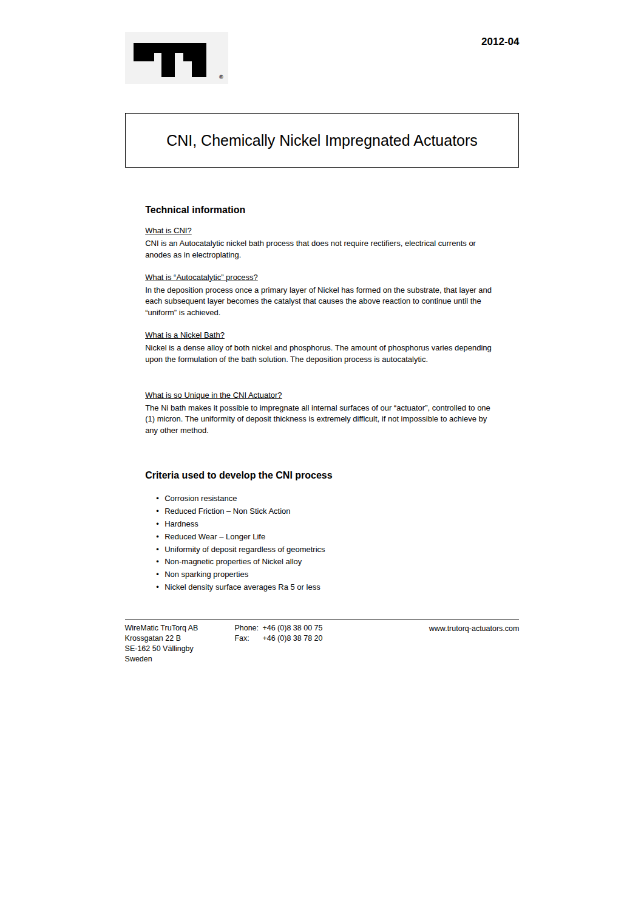®
2012-04
CNI, Chemically Nickel Impregnated Actuators
Technical information
What is CNI?
CNI is an Autocatalytic nickel bath process that does not require rectifiers, electrical currents or anodes as in electroplating.
What is “Autocatalytic” process?
In the deposition process once a primary layer of Nickel has formed on the substrate, that layer and each subsequent layer becomes the catalyst that causes the above reaction to continue until the “uniform” is achieved.
What is a Nickel Bath?
Nickel is a dense alloy of both nickel and phosphorus. The amount of phosphorus varies depending upon the formulation of the bath solution. The deposition process is autocatalytic.
What is so Unique in the CNI Actuator?
The Ni bath makes it possible to impregnate all internal surfaces of our “actuator”, controlled to one (1) micron. The uniformity of deposit thickness is extremely difficult, if not impossible to achieve by any other method.
Criteria used to develop the CNI process
Corrosion resistance
Reduced Friction – Non Stick Action
Hardness
Reduced Wear – Longer Life
Uniformity of deposit regardless of geometrics
Non-magnetic properties of Nickel alloy
Non sparking properties
Nickel density surface averages Ra 5 or less
WireMatic TruTorq AB
Krossgatan 22 B
SE-162 50 Vällingby
Sweden
Phone:+46 (0)8 38 00 75
Fax:+46 (0)8 38 78 20
www.trutorq-actuators.com